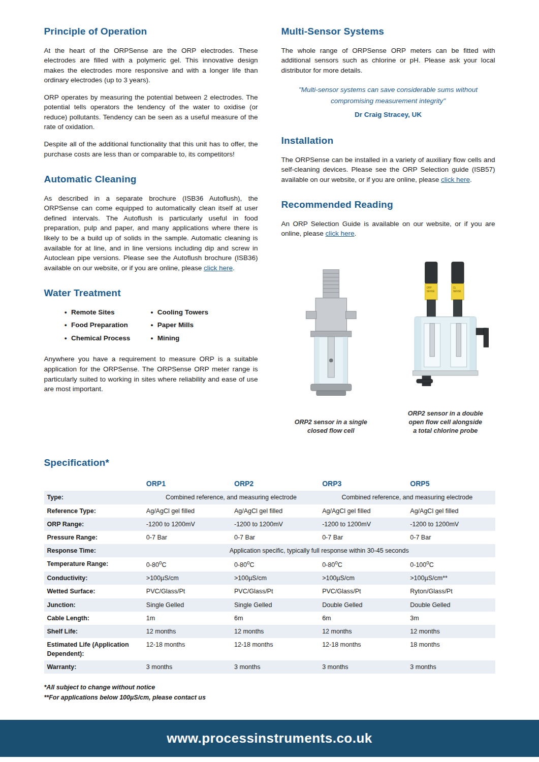Principle of Operation
At the heart of the ORPSense are the ORP electrodes. These electrodes are filled with a polymeric gel. This innovative design makes the electrodes more responsive and with a longer life than ordinary electrodes (up to 3 years).
ORP operates by measuring the potential between 2 electrodes. The potential tells operators the tendency of the water to oxidise (or reduce) pollutants. Tendency can be seen as a useful measure of the rate of oxidation.
Despite all of the additional functionality that this unit has to offer, the purchase costs are less than or comparable to, its competitors!
Automatic Cleaning
As described in a separate brochure (ISB36 Autoflush), the ORPSense can come equipped to automatically clean itself at user defined intervals. The Autoflush is particularly useful in food preparation, pulp and paper, and many applications where there is likely to be a build up of solids in the sample. Automatic cleaning is available for at line, and in line versions including dip and screw in Autoclean pipe versions. Please see the Autoflush brochure (ISB36) available on our website, or if you are online, please click here.
Water Treatment
Remote Sites
Food Preparation
Chemical Process
Cooling Towers
Paper Mills
Mining
Anywhere you have a requirement to measure ORP is a suitable application for the ORPSense. The ORPSense ORP meter range is particularly suited to working in sites where reliability and ease of use are most important.
Multi-Sensor Systems
The whole range of ORPSense ORP meters can be fitted with additional sensors such as chlorine or pH. Please ask your local distributor for more details.
"Multi-sensor systems can save considerable sums without compromising measurement integrity" Dr Craig Stracey, UK
Installation
The ORPSense can be installed in a variety of auxiliary flow cells and self-cleaning devices. Please see the ORP Selection guide (ISB57) available on our website, or if you are online, please click here.
Recommended Reading
An ORP Selection Guide is available on our website, or if you are online, please click here.
ORP2 sensor in a single
closed flow cell
ORP SENSE CL SENSE
ORP2 sensor in a double
open flow cell alongside
a total chlorine probe
Specification*
| | ORP1 | ORP2 | ORP3 | ORP5 |
| --- | --- | --- | --- | --- |
| Type: | Combined reference, and measuring electrode | Combined reference, and measuring electrode |
| Reference Type: | Ag/AgCl gel filled | Ag/AgCl gel filled | Ag/AgCl gel filled | Ag/AgCl gel filled |
| ORP Range: | -1200 to 1200mV | -1200 to 1200mV | -1200 to 1200mV | -1200 to 1200mV |
| Pressure Range: | 0-7 Bar | 0-7 Bar | 0-7 Bar | 0-7 Bar |
| Response Time: | Application specific, typically full response within 30-45 seconds |
| Temperature Range: | 0-80 o C | 0-80 o C | 0-80 o C | 0-100 o C |
| Conductivity: | >100µS/cm | >100µS/cm | >100µS/cm | >100µS/cm** |
| Wetted Surface: | PVC/Glass/Pt | PVC/Glass/Pt | PVC/Glass/Pt | Ryton/Glass/Pt |
| Junction: | Single Gelled | Single Gelled | Double Gelled | Double Gelled |
| Cable Length: | 1m | 6m | 6m | 3m |
| Shelf Life: | 12 months | 12 months | 12 months | 12 months |
| Estimated Life (Application Dependent): | 12-18 months | 12-18 months | 12-18 months | 18 months |
| Warranty: | 3 months | 3 months | 3 months | 3 months |
*All subject to change without notice
**For applications below 100µS/cm, please contact us
www.processinstruments.co.uk